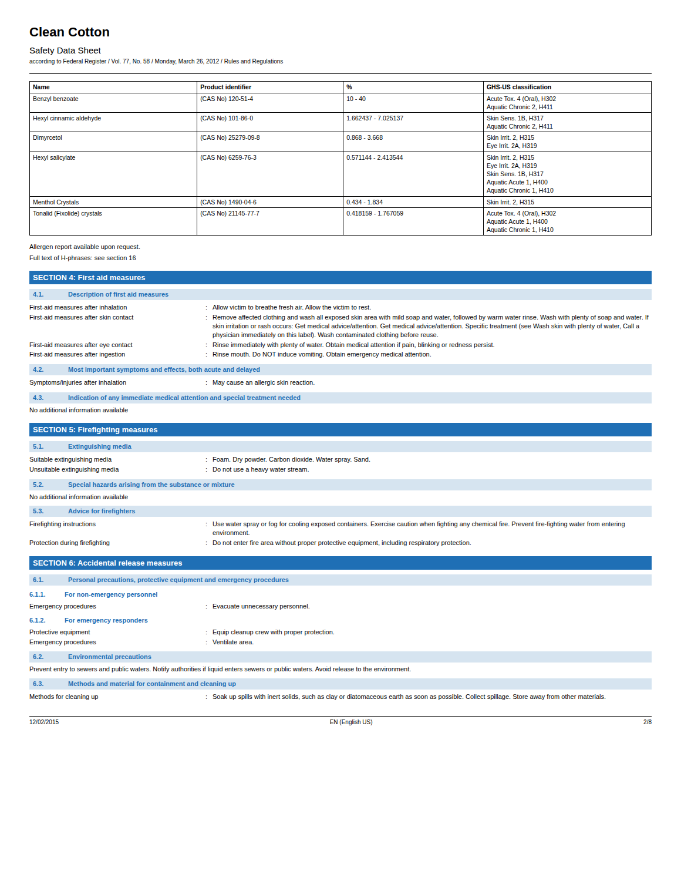Clean Cotton
Safety Data Sheet
according to Federal Register / Vol. 77, No. 58 / Monday, March 26, 2012 / Rules and Regulations
| Name | Product identifier | % | GHS-US classification |
| --- | --- | --- | --- |
| Benzyl benzoate | (CAS No) 120-51-4 | 10 - 40 | Acute Tox. 4 (Oral), H302 Aquatic Chronic 2, H411 |
| Hexyl cinnamic aldehyde | (CAS No) 101-86-0 | 1.662437 - 7.025137 | Skin Sens. 1B, H317 Aquatic Chronic 2, H411 |
| Dimyrcetol | (CAS No) 25279-09-8 | 0.868 - 3.668 | Skin Irrit. 2, H315 Eye Irrit. 2A, H319 |
| Hexyl salicylate | (CAS No) 6259-76-3 | 0.571144 - 2.413544 | Skin Irrit. 2, H315 Eye Irrit. 2A, H319 Skin Sens. 1B, H317 Aquatic Acute 1, H400 Aquatic Chronic 1, H410 |
| Menthol Crystals | (CAS No) 1490-04-6 | 0.434 - 1.834 | Skin Irrit. 2, H315 |
| Tonalid (Fixolide) crystals | (CAS No) 21145-77-7 | 0.418159 - 1.767059 | Acute Tox. 4 (Oral), H302 Aquatic Acute 1, H400 Aquatic Chronic 1, H410 |
Allergen report available upon request.
Full text of H-phrases: see section 16
SECTION 4: First aid measures
4.1. Description of first aid measures
| First-aid measures after inhalation | : | Allow victim to breathe fresh air. Allow the victim to rest. |
| First-aid measures after skin contact | : | Remove affected clothing and wash all exposed skin area with mild soap and water, followed by warm water rinse. Wash with plenty of soap and water. If skin irritation or rash occurs: Get medical advice/attention. Get medical advice/attention. Specific treatment (see Wash skin with plenty of water, Call a physician immediately on this label). Wash contaminated clothing before reuse. |
| First-aid measures after eye contact | : | Rinse immediately with plenty of water. Obtain medical attention if pain, blinking or redness persist. |
| First-aid measures after ingestion | : | Rinse mouth. Do NOT induce vomiting. Obtain emergency medical attention. |
4.2. Most important symptoms and effects, both acute and delayed
| Symptoms/injuries after inhalation | : | May cause an allergic skin reaction. |
4.3. Indication of any immediate medical attention and special treatment needed
No additional information available
SECTION 5: Firefighting measures
5.1. Extinguishing media
| Suitable extinguishing media | : | Foam. Dry powder. Carbon dioxide. Water spray. Sand. |
| Unsuitable extinguishing media | : | Do not use a heavy water stream. |
5.2. Special hazards arising from the substance or mixture
No additional information available
5.3. Advice for firefighters
| Firefighting instructions | : | Use water spray or fog for cooling exposed containers. Exercise caution when fighting any chemical fire. Prevent fire-fighting water from entering environment. |
| Protection during firefighting | : | Do not enter fire area without proper protective equipment, including respiratory protection. |
SECTION 6: Accidental release measures
6.1. Personal precautions, protective equipment and emergency procedures
6.1.1. For non-emergency personnel
| Emergency procedures | : | Evacuate unnecessary personnel. |
6.1.2. For emergency responders
| Protective equipment | : | Equip cleanup crew with proper protection. |
| Emergency procedures | : | Ventilate area. |
6.2. Environmental precautions
Prevent entry to sewers and public waters. Notify authorities if liquid enters sewers or public waters. Avoid release to the environment.
6.3. Methods and material for containment and cleaning up
| Methods for cleaning up | : | Soak up spills with inert solids, such as clay or diatomaceous earth as soon as possible. Collect spillage. Store away from other materials. |
12/02/2015 EN (English US) 2/8